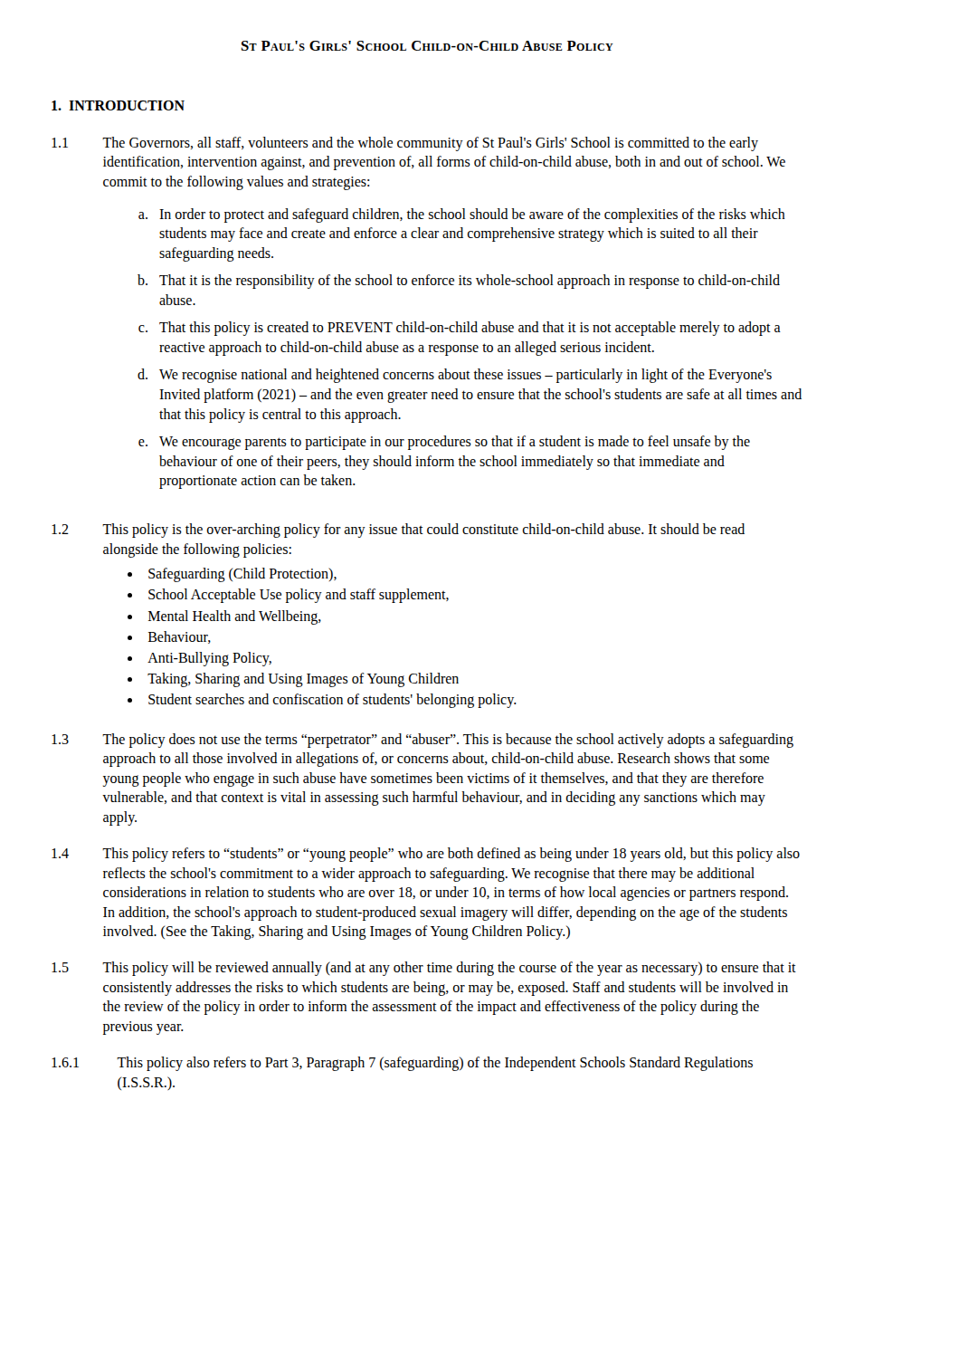St Paul's Girls' School Child-on-Child Abuse Policy
1. INTRODUCTION
1.1
The Governors, all staff, volunteers and the whole community of St Paul's Girls' School is committed to the early identification, intervention against, and prevention of, all forms of child-on-child abuse, both in and out of school. We commit to the following values and strategies:
In order to protect and safeguard children, the school should be aware of the complexities of the risks which students may face and create and enforce a clear and comprehensive strategy which is suited to all their safeguarding needs.
That it is the responsibility of the school to enforce its whole-school approach in response to child-on-child abuse.
That this policy is created to PREVENT child-on-child abuse and that it is not acceptable merely to adopt a reactive approach to child-on-child abuse as a response to an alleged serious incident.
We recognise national and heightened concerns about these issues – particularly in light of the Everyone's Invited platform (2021) – and the even greater need to ensure that the school's students are safe at all times and that this policy is central to this approach.
We encourage parents to participate in our procedures so that if a student is made to feel unsafe by the behaviour of one of their peers, they should inform the school immediately so that immediate and proportionate action can be taken.
1.2
This policy is the over-arching policy for any issue that could constitute child-on-child abuse. It should be read alongside the following policies:
Safeguarding (Child Protection),
School Acceptable Use policy and staff supplement,
Mental Health and Wellbeing,
Behaviour,
Anti-Bullying Policy,
Taking, Sharing and Using Images of Young Children
Student searches and confiscation of students' belonging policy.
1.3
The policy does not use the terms “perpetrator” and “abuser”. This is because the school actively adopts a safeguarding approach to all those involved in allegations of, or concerns about, child-on-child abuse. Research shows that some young people who engage in such abuse have sometimes been victims of it themselves, and that they are therefore vulnerable, and that context is vital in assessing such harmful behaviour, and in deciding any sanctions which may apply.
1.4
This policy refers to “students” or “young people” who are both defined as being under 18 years old, but this policy also reflects the school's commitment to a wider approach to safeguarding. We recognise that there may be additional considerations in relation to students who are over 18, or under 10, in terms of how local agencies or partners respond. In addition, the school's approach to student-produced sexual imagery will differ, depending on the age of the students involved. (See the Taking, Sharing and Using Images of Young Children Policy.)
1.5
This policy will be reviewed annually (and at any other time during the course of the year as necessary) to ensure that it consistently addresses the risks to which students are being, or may be, exposed. Staff and students will be involved in the review of the policy in order to inform the assessment of the impact and effectiveness of the policy during the previous year.
1.6.1
This policy also refers to Part 3, Paragraph 7 (safeguarding) of the Independent Schools Standard Regulations (I.S.S.R.).